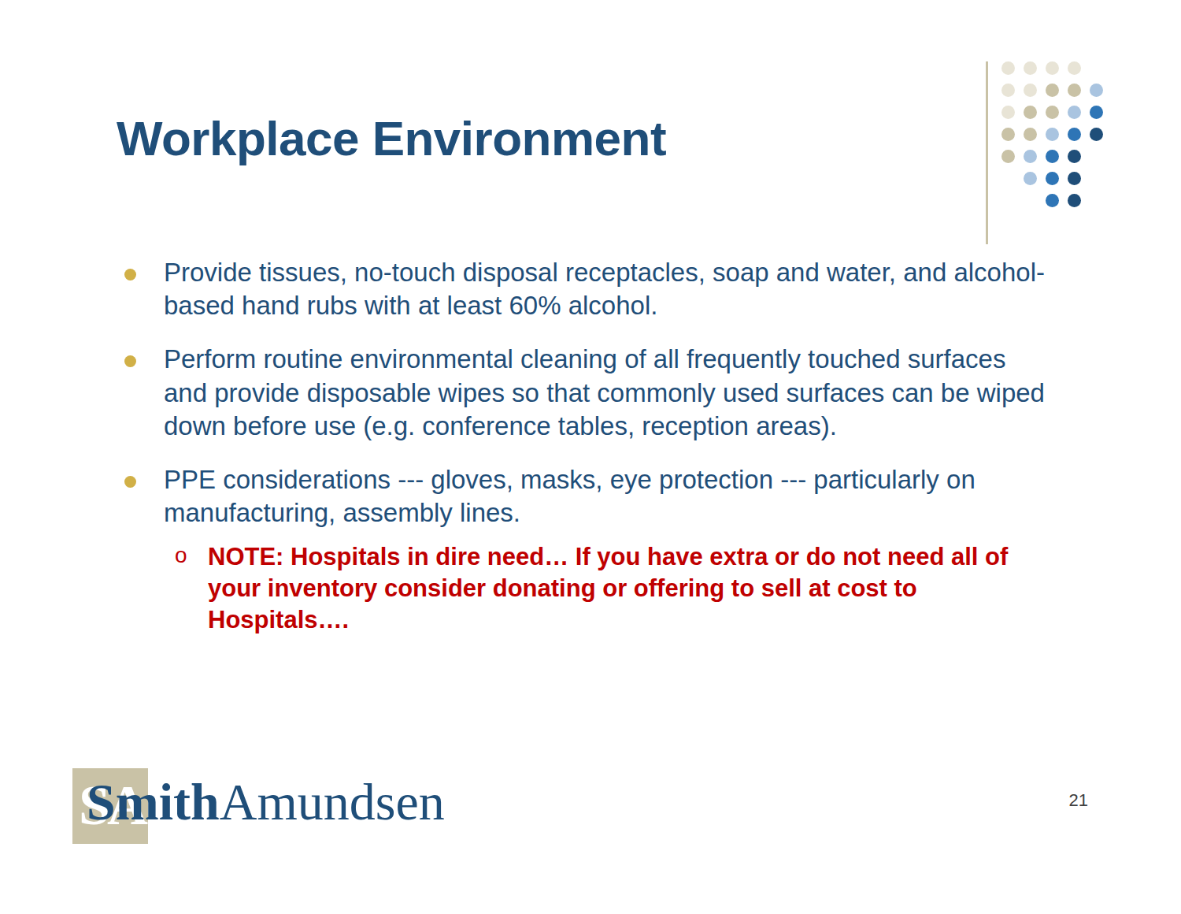Workplace Environment
Provide tissues, no-touch disposal receptacles, soap and water, and alcohol-based hand rubs with at least 60% alcohol.
Perform routine environmental cleaning of all frequently touched surfaces and provide disposable wipes so that commonly used surfaces can be wiped down before use (e.g. conference tables, reception areas).
PPE considerations --- gloves, masks, eye protection --- particularly on manufacturing, assembly lines.
NOTE: Hospitals in dire need… If you have extra or do not need all of your inventory consider donating or offering to sell at cost to Hospitals….
SA
Smith Amundsen
21